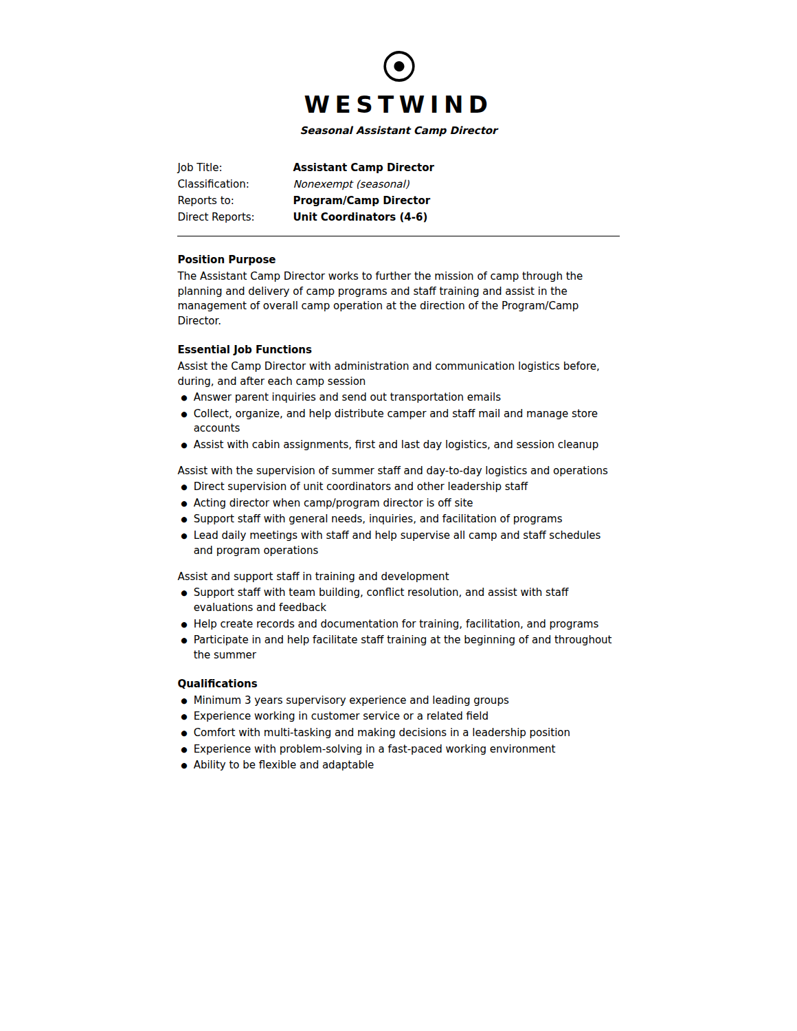⦿
WESTWIND
Seasonal Assistant Camp Director
| Job Title: | Assistant Camp Director |
| Classification: | Nonexempt (seasonal) |
| Reports to: | Program/Camp Director |
| Direct Reports: | Unit Coordinators (4-6) |
Position Purpose
The Assistant Camp Director works to further the mission of camp through the planning and delivery of camp programs and staff training and assist in the management of overall camp operation at the direction of the Program/Camp Director.
Essential Job Functions
Assist the Camp Director with administration and communication logistics before, during, and after each camp session
Answer parent inquiries and send out transportation emails
Collect, organize, and help distribute camper and staff mail and manage store accounts
Assist with cabin assignments, first and last day logistics, and session cleanup
Assist with the supervision of summer staff and day-to-day logistics and operations
Direct supervision of unit coordinators and other leadership staff
Acting director when camp/program director is off site
Support staff with general needs, inquiries, and facilitation of programs
Lead daily meetings with staff and help supervise all camp and staff schedules and program operations
Assist and support staff in training and development
Support staff with team building, conflict resolution, and assist with staff evaluations and feedback
Help create records and documentation for training, facilitation, and programs
Participate in and help facilitate staff training at the beginning of and throughout the summer
Qualifications
Minimum 3 years supervisory experience and leading groups
Experience working in customer service or a related field
Comfort with multi-tasking and making decisions in a leadership position
Experience with problem-solving in a fast-paced working environment
Ability to be flexible and adaptable